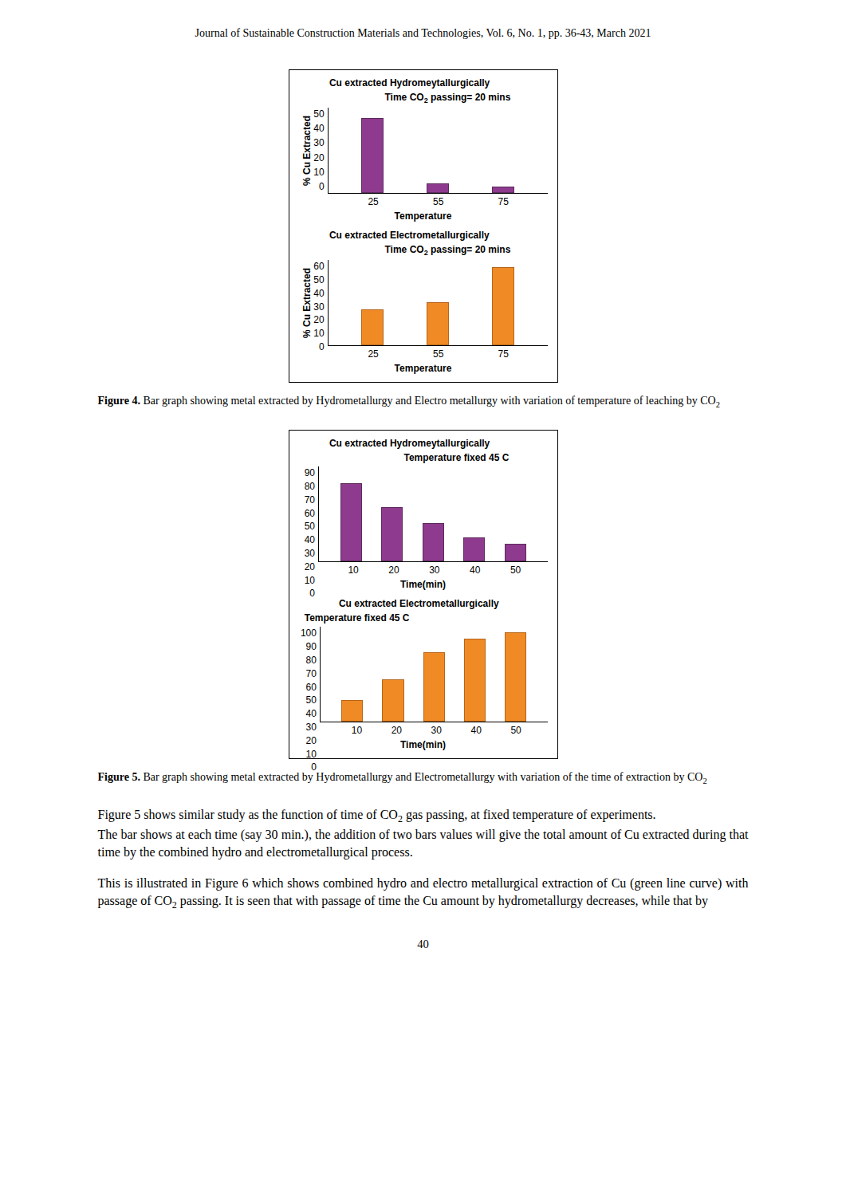Journal of Sustainable Construction Materials and Technologies, Vol. 6, No. 1, pp. 36-43, March 2021
Cu extracted Hydromeytallurgically
Time CO2 passing= 20 mins
% Cu Extracted
50403020100
255575
Temperature
Cu extracted Electrometallurgically
Time CO2 passing= 20 mins
% Cu Extracted
6050403020100
255575
Temperature
Figure 4. Bar graph showing metal extracted by Hydrometallurgy and Electro metallurgy with variation of temperature of leaching by CO2
Cu extracted Hydromeytallurgically
Temperature fixed 45 C
9080706050403020100
1020304050
Time(min)
Cu extracted Electrometallurgically
Temperature fixed 45 C
1009080706050403020100
1020304050
Time(min)
Figure 5. Bar graph showing metal extracted by Hydrometallurgy and Electrometallurgy with variation of the time of extraction by CO2
Figure 5 shows similar study as the function of time of CO2 gas passing, at fixed temperature of experiments.
The bar shows at each time (say 30 min.), the addition of two bars values will give the total amount of Cu extracted during that time by the combined hydro and electrometallurgical process.
This is illustrated in Figure 6 which shows combined hydro and electro metallurgical extraction of Cu (green line curve) with passage of CO2 passing. It is seen that with passage of time the Cu amount by hydrometallurgy decreases, while that by
40